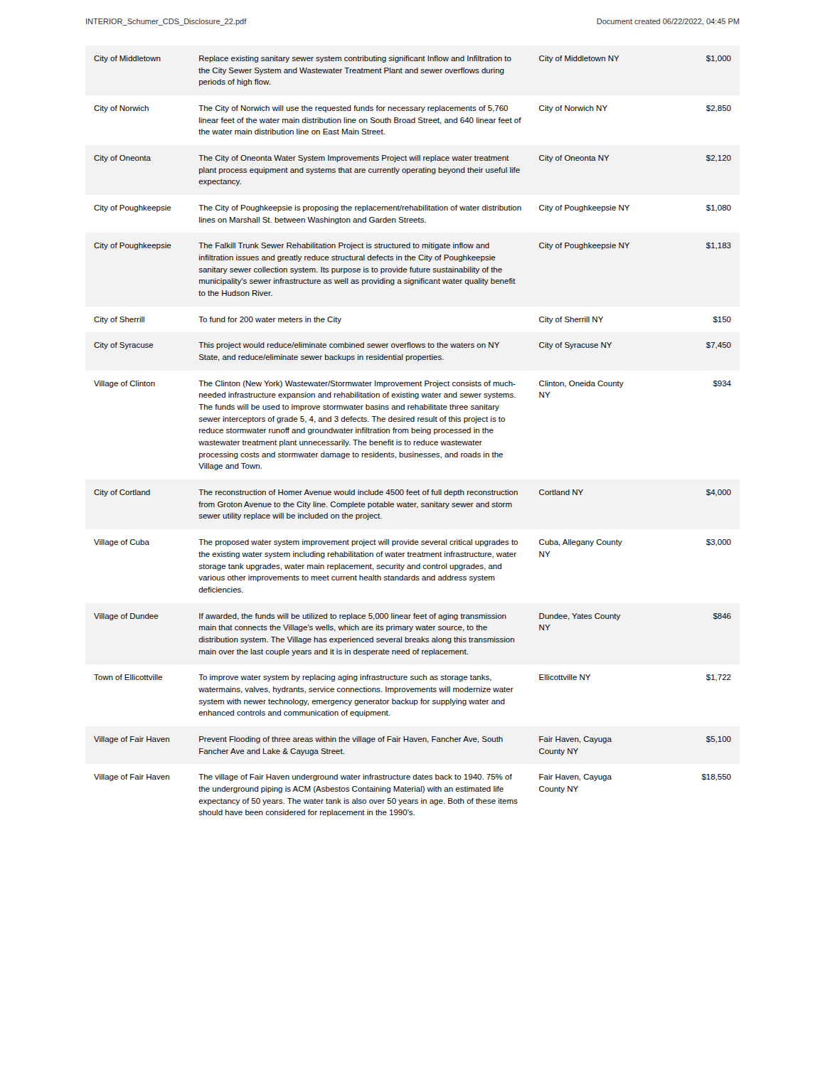INTERIOR_Schumer_CDS_Disclosure_22.pdf Document created 06/22/2022, 04:45 PM
| City of Middletown | Replace existing sanitary sewer system contributing significant Inflow and Infiltration to the City Sewer System and Wastewater Treatment Plant and sewer overflows during periods of high flow. | City of Middletown NY | $1,000 |
| City of Norwich | The City of Norwich will use the requested funds for necessary replacements of 5,760 linear feet of the water main distribution line on South Broad Street, and 640 linear feet of the water main distribution line on East Main Street. | City of Norwich NY | $2,850 |
| City of Oneonta | The City of Oneonta Water System Improvements Project will replace water treatment plant process equipment and systems that are currently operating beyond their useful life expectancy. | City of Oneonta NY | $2,120 |
| City of Poughkeepsie | The City of Poughkeepsie is proposing the replacement/rehabilitation of water distribution lines on Marshall St. between Washington and Garden Streets. | City of Poughkeepsie NY | $1,080 |
| City of Poughkeepsie | The Falkill Trunk Sewer Rehabilitation Project is structured to mitigate inflow and infiltration issues and greatly reduce structural defects in the City of Poughkeepsie sanitary sewer collection system. Its purpose is to provide future sustainability of the municipality's sewer infrastructure as well as providing a significant water quality benefit to the Hudson River. | City of Poughkeepsie NY | $1,183 |
| City of Sherrill | To fund for 200 water meters in the City | City of Sherrill NY | $150 |
| City of Syracuse | This project would reduce/eliminate combined sewer overflows to the waters on NY State, and reduce/eliminate sewer backups in residential properties. | City of Syracuse NY | $7,450 |
| Village of Clinton | The Clinton (New York) Wastewater/Stormwater Improvement Project consists of much-needed infrastructure expansion and rehabilitation of existing water and sewer systems. The funds will be used to improve stormwater basins and rehabilitate three sanitary sewer interceptors of grade 5, 4, and 3 defects. The desired result of this project is to reduce stormwater runoff and groundwater infiltration from being processed in the wastewater treatment plant unnecessarily. The benefit is to reduce wastewater processing costs and stormwater damage to residents, businesses, and roads in the Village and Town. | Clinton, Oneida County NY | $934 |
| City of Cortland | The reconstruction of Homer Avenue would include 4500 feet of full depth reconstruction from Groton Avenue to the City line. Complete potable water, sanitary sewer and storm sewer utility replace will be included on the project. | Cortland NY | $4,000 |
| Village of Cuba | The proposed water system improvement project will provide several critical upgrades to the existing water system including rehabilitation of water treatment infrastructure, water storage tank upgrades, water main replacement, security and control upgrades, and various other improvements to meet current health standards and address system deficiencies. | Cuba, Allegany County NY | $3,000 |
| Village of Dundee | If awarded, the funds will be utilized to replace 5,000 linear feet of aging transmission main that connects the Village's wells, which are its primary water source, to the distribution system. The Village has experienced several breaks along this transmission main over the last couple years and it is in desperate need of replacement. | Dundee, Yates County NY | $846 |
| Town of Ellicottville | To improve water system by replacing aging infrastructure such as storage tanks, watermains, valves, hydrants, service connections. Improvements will modernize water system with newer technology, emergency generator backup for supplying water and enhanced controls and communication of equipment. | Ellicottville NY | $1,722 |
| Village of Fair Haven | Prevent Flooding of three areas within the village of Fair Haven, Fancher Ave, South Fancher Ave and Lake & Cayuga Street. | Fair Haven, Cayuga County NY | $5,100 |
| Village of Fair Haven | The village of Fair Haven underground water infrastructure dates back to 1940. 75% of the underground piping is ACM (Asbestos Containing Material) with an estimated life expectancy of 50 years. The water tank is also over 50 years in age. Both of these items should have been considered for replacement in the 1990's. | Fair Haven, Cayuga County NY | $18,550 |